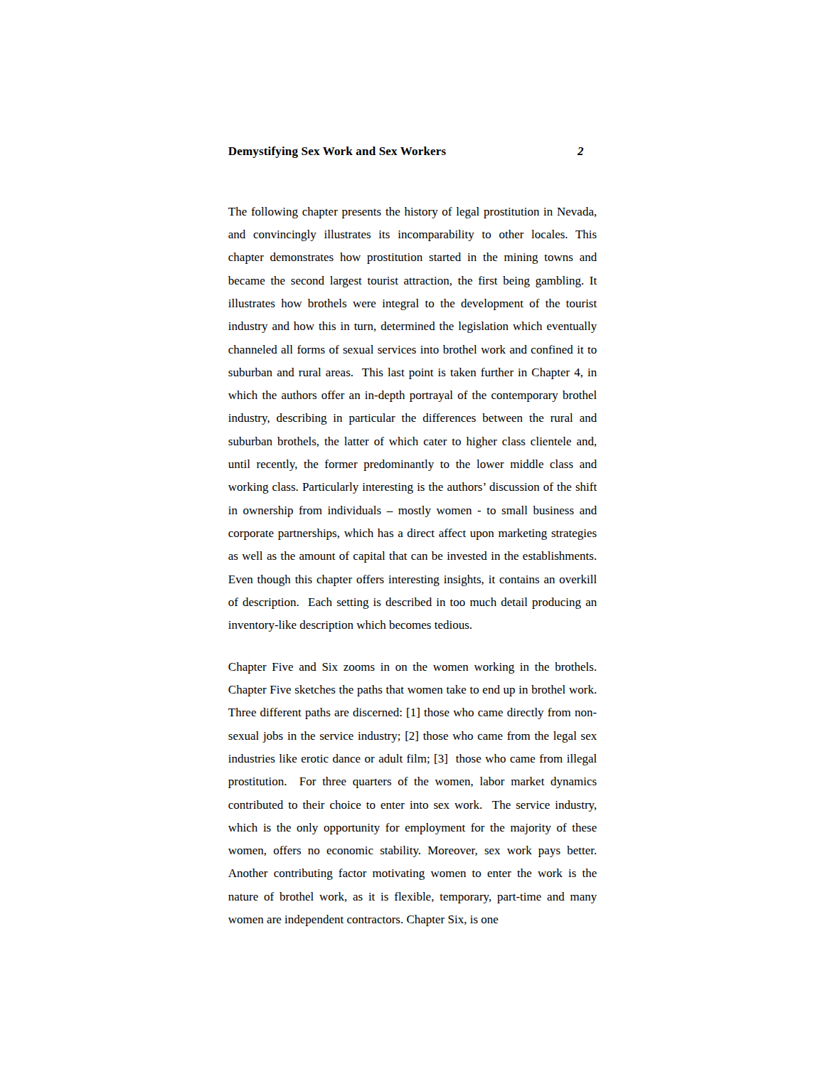Demystifying Sex Work and Sex Workers 2
The following chapter presents the history of legal prostitution in Nevada, and convincingly illustrates its incomparability to other locales. This chapter demonstrates how prostitution started in the mining towns and became the second largest tourist attraction, the first being gambling. It illustrates how brothels were integral to the development of the tourist industry and how this in turn, determined the legislation which eventually channeled all forms of sexual services into brothel work and confined it to suburban and rural areas. This last point is taken further in Chapter 4, in which the authors offer an in-depth portrayal of the contemporary brothel industry, describing in particular the differences between the rural and suburban brothels, the latter of which cater to higher class clientele and, until recently, the former predominantly to the lower middle class and working class. Particularly interesting is the authors’ discussion of the shift in ownership from individuals – mostly women - to small business and corporate partnerships, which has a direct affect upon marketing strategies as well as the amount of capital that can be invested in the establishments. Even though this chapter offers interesting insights, it contains an overkill of description. Each setting is described in too much detail producing an inventory-like description which becomes tedious.
Chapter Five and Six zooms in on the women working in the brothels. Chapter Five sketches the paths that women take to end up in brothel work. Three different paths are discerned: [1] those who came directly from non-sexual jobs in the service industry; [2] those who came from the legal sex industries like erotic dance or adult film; [3] those who came from illegal prostitution. For three quarters of the women, labor market dynamics contributed to their choice to enter into sex work. The service industry, which is the only opportunity for employment for the majority of these women, offers no economic stability. Moreover, sex work pays better. Another contributing factor motivating women to enter the work is the nature of brothel work, as it is flexible, temporary, part-time and many women are independent contractors. Chapter Six, is one